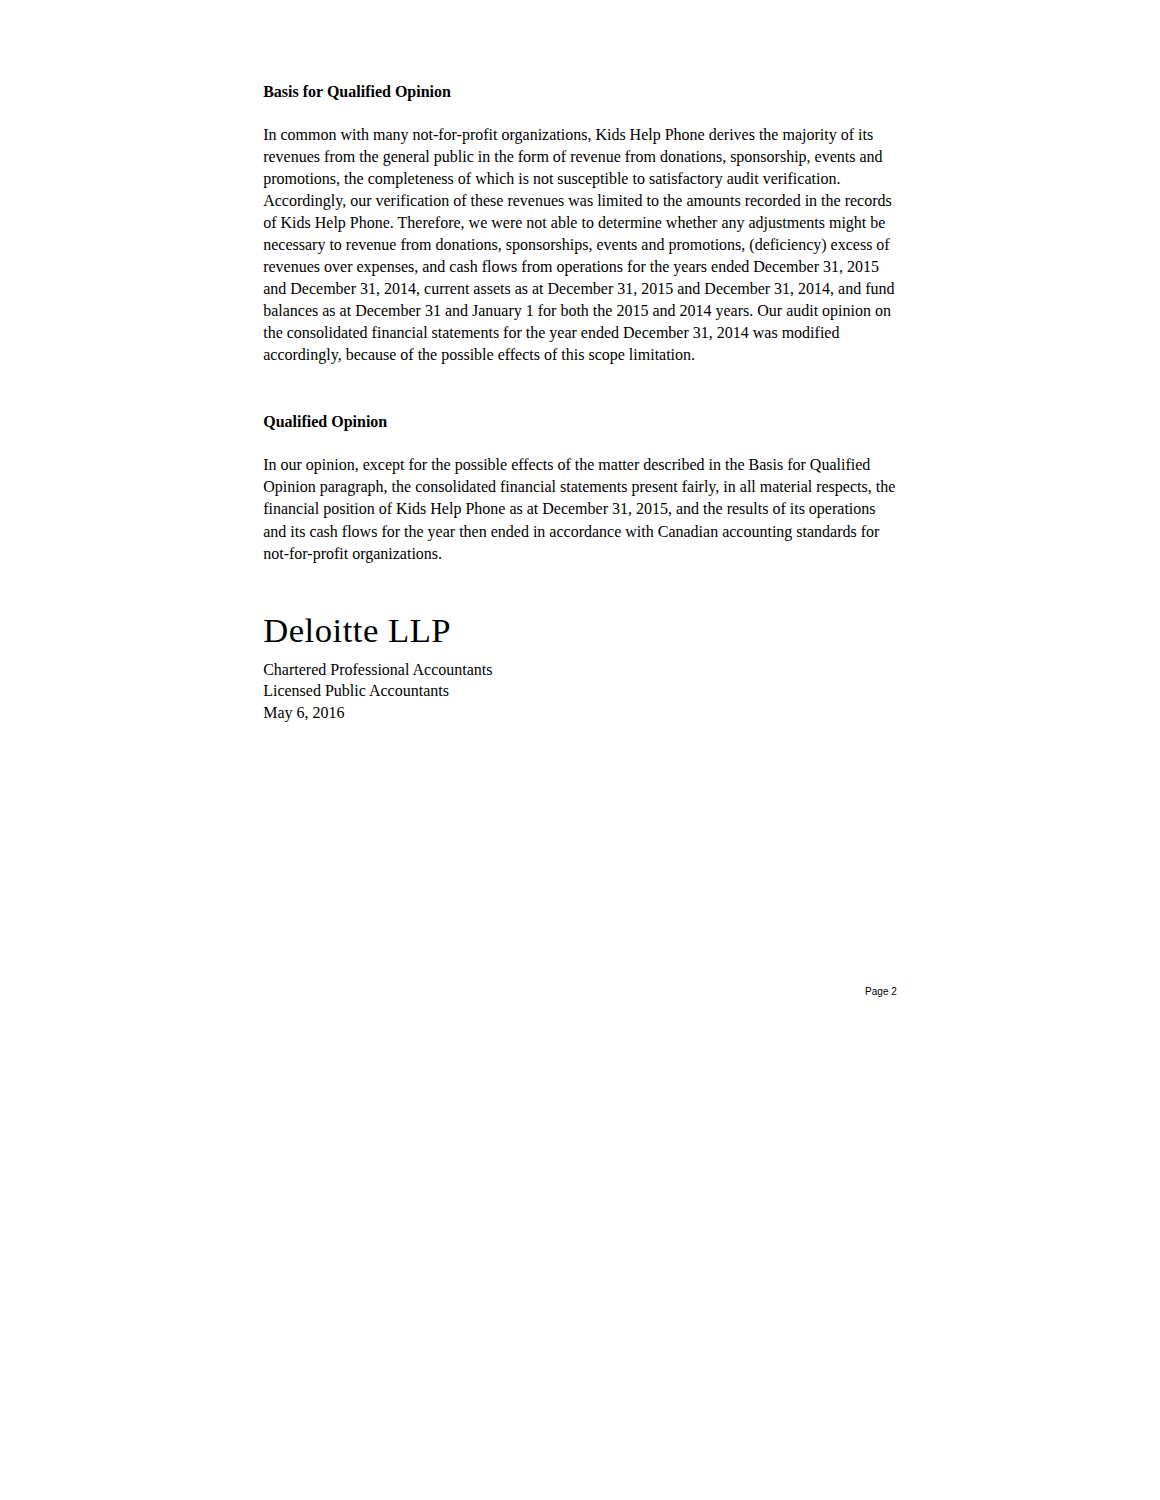Basis for Qualified Opinion
In common with many not-for-profit organizations, Kids Help Phone derives the majority of its revenues from the general public in the form of revenue from donations, sponsorship, events and promotions, the completeness of which is not susceptible to satisfactory audit verification. Accordingly, our verification of these revenues was limited to the amounts recorded in the records of Kids Help Phone. Therefore, we were not able to determine whether any adjustments might be necessary to revenue from donations, sponsorships, events and promotions, (deficiency) excess of revenues over expenses, and cash flows from operations for the years ended December 31, 2015 and December 31, 2014, current assets as at December 31, 2015 and December 31, 2014, and fund balances as at December 31 and January 1 for both the 2015 and 2014 years. Our audit opinion on the consolidated financial statements for the year ended December 31, 2014 was modified accordingly, because of the possible effects of this scope limitation.
Qualified Opinion
In our opinion, except for the possible effects of the matter described in the Basis for Qualified Opinion paragraph, the consolidated financial statements present fairly, in all material respects, the financial position of Kids Help Phone as at December 31, 2015, and the results of its operations and its cash flows for the year then ended in accordance with Canadian accounting standards for not-for-profit organizations.
Deloitte LLP
Chartered Professional Accountants
Licensed Public Accountants
May 6, 2016
Page 2